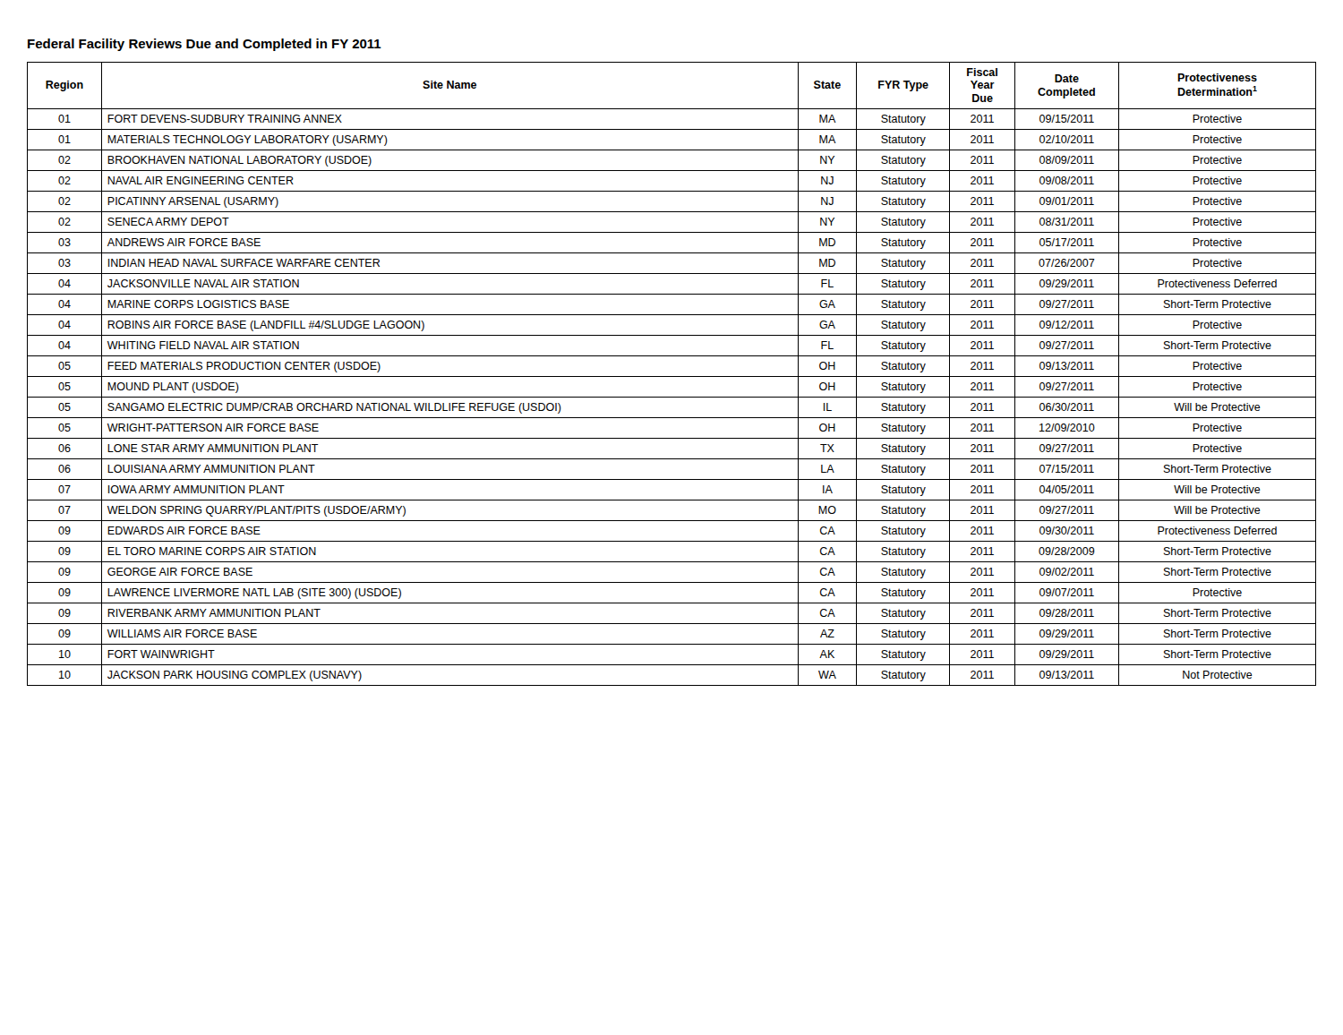Federal Facility Reviews Due and Completed in FY 2011
| Region | Site Name | State | FYR Type | Fiscal Year Due | Date Completed | Protectiveness Determination 1 |
| --- | --- | --- | --- | --- | --- | --- |
| 01 | FORT DEVENS-SUDBURY TRAINING ANNEX | MA | Statutory | 2011 | 09/15/2011 | Protective |
| 01 | MATERIALS TECHNOLOGY LABORATORY (USARMY) | MA | Statutory | 2011 | 02/10/2011 | Protective |
| 02 | BROOKHAVEN NATIONAL LABORATORY (USDOE) | NY | Statutory | 2011 | 08/09/2011 | Protective |
| 02 | NAVAL AIR ENGINEERING CENTER | NJ | Statutory | 2011 | 09/08/2011 | Protective |
| 02 | PICATINNY ARSENAL (USARMY) | NJ | Statutory | 2011 | 09/01/2011 | Protective |
| 02 | SENECA ARMY DEPOT | NY | Statutory | 2011 | 08/31/2011 | Protective |
| 03 | ANDREWS AIR FORCE BASE | MD | Statutory | 2011 | 05/17/2011 | Protective |
| 03 | INDIAN HEAD NAVAL SURFACE WARFARE CENTER | MD | Statutory | 2011 | 07/26/2007 | Protective |
| 04 | JACKSONVILLE NAVAL AIR STATION | FL | Statutory | 2011 | 09/29/2011 | Protectiveness Deferred |
| 04 | MARINE CORPS LOGISTICS BASE | GA | Statutory | 2011 | 09/27/2011 | Short-Term Protective |
| 04 | ROBINS AIR FORCE BASE (LANDFILL #4/SLUDGE LAGOON) | GA | Statutory | 2011 | 09/12/2011 | Protective |
| 04 | WHITING FIELD NAVAL AIR STATION | FL | Statutory | 2011 | 09/27/2011 | Short-Term Protective |
| 05 | FEED MATERIALS PRODUCTION CENTER (USDOE) | OH | Statutory | 2011 | 09/13/2011 | Protective |
| 05 | MOUND PLANT (USDOE) | OH | Statutory | 2011 | 09/27/2011 | Protective |
| 05 | SANGAMO ELECTRIC DUMP/CRAB ORCHARD NATIONAL WILDLIFE REFUGE (USDOI) | IL | Statutory | 2011 | 06/30/2011 | Will be Protective |
| 05 | WRIGHT-PATTERSON AIR FORCE BASE | OH | Statutory | 2011 | 12/09/2010 | Protective |
| 06 | LONE STAR ARMY AMMUNITION PLANT | TX | Statutory | 2011 | 09/27/2011 | Protective |
| 06 | LOUISIANA ARMY AMMUNITION PLANT | LA | Statutory | 2011 | 07/15/2011 | Short-Term Protective |
| 07 | IOWA ARMY AMMUNITION PLANT | IA | Statutory | 2011 | 04/05/2011 | Will be Protective |
| 07 | WELDON SPRING QUARRY/PLANT/PITS (USDOE/ARMY) | MO | Statutory | 2011 | 09/27/2011 | Will be Protective |
| 09 | EDWARDS AIR FORCE BASE | CA | Statutory | 2011 | 09/30/2011 | Protectiveness Deferred |
| 09 | EL TORO MARINE CORPS AIR STATION | CA | Statutory | 2011 | 09/28/2009 | Short-Term Protective |
| 09 | GEORGE AIR FORCE BASE | CA | Statutory | 2011 | 09/02/2011 | Short-Term Protective |
| 09 | LAWRENCE LIVERMORE NATL LAB (SITE 300) (USDOE) | CA | Statutory | 2011 | 09/07/2011 | Protective |
| 09 | RIVERBANK ARMY AMMUNITION PLANT | CA | Statutory | 2011 | 09/28/2011 | Short-Term Protective |
| 09 | WILLIAMS AIR FORCE BASE | AZ | Statutory | 2011 | 09/29/2011 | Short-Term Protective |
| 10 | FORT WAINWRIGHT | AK | Statutory | 2011 | 09/29/2011 | Short-Term Protective |
| 10 | JACKSON PARK HOUSING COMPLEX (USNAVY) | WA | Statutory | 2011 | 09/13/2011 | Not Protective |